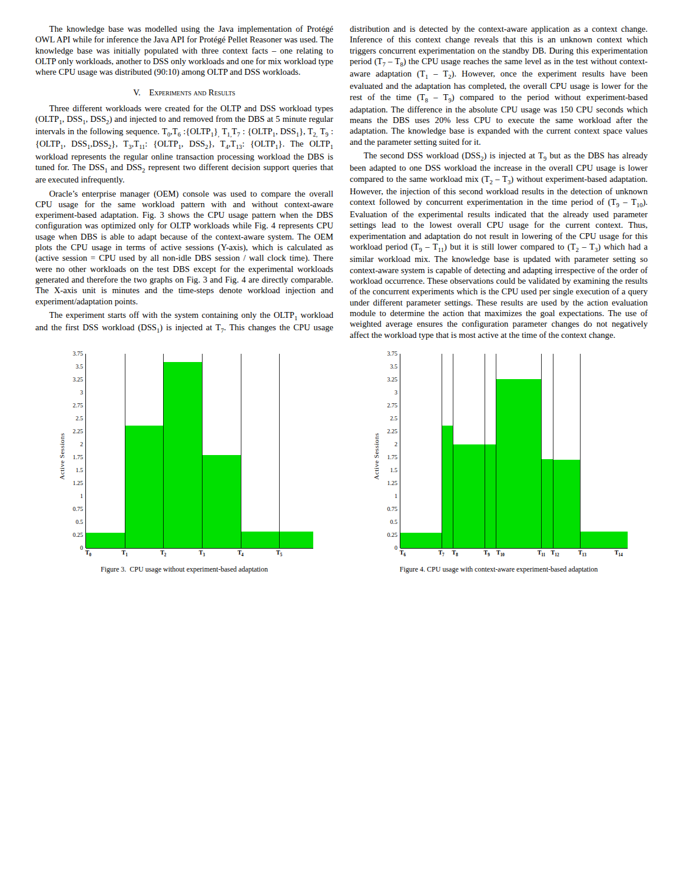The knowledge base was modelled using the Java implementation of Protégé OWL API while for inference the Java API for Protégé Pellet Reasoner was used. The knowledge base was initially populated with three context facts – one relating to OLTP only workloads, another to DSS only workloads and one for mix workload type where CPU usage was distributed (90:10) among OLTP and DSS workloads.
V. Experiments and Results
Three different workloads were created for the OLTP and DSS workload types (OLTP1, DSS1, DSS2) and injected to and removed from the DBS at 5 minute regular intervals in the following sequence. T0,T6 :{OLTP1}, T1,T7 : {OLTP1, DSS1}, T2, T9 : {OLTP1, DSS1,DSS2}, T3,T11: {OLTP1, DSS2}, T4,T13: {OLTP1}. The OLTP1 workload represents the regular online transaction processing workload the DBS is tuned for. The DSS1 and DSS2 represent two different decision support queries that are executed infrequently.
Oracle’s enterprise manager (OEM) console was used to compare the overall CPU usage for the same workload pattern with and without context-aware experiment-based adaptation. Fig. 3 shows the CPU usage pattern when the DBS configuration was optimized only for OLTP workloads while Fig. 4 represents CPU usage when DBS is able to adapt because of the context-aware system. The OEM plots the CPU usage in terms of active sessions (Y-axis), which is calculated as (active session = CPU used by all non-idle DBS session / wall clock time). There were no other workloads on the test DBS except for the experimental workloads generated and therefore the two graphs on Fig. 3 and Fig. 4 are directly comparable. The X-axis unit is minutes and the time-steps denote workload injection and experiment/adaptation points.
The experiment starts off with the system containing only the OLTP1 workload and the first DSS workload (DSS1) is injected at T7. This changes the CPU usage distribution and is detected by the context-aware application as a context change. Inference of this context change reveals that this is an unknown context which triggers concurrent experimentation on the standby DB. During this experimentation period (T7 – T8) the CPU usage reaches the same level as in the test without context-aware adaptation (T1 – T2). However, once the experiment results have been evaluated and the adaptation has completed, the overall CPU usage is lower for the rest of the time (T8 – T9) compared to the period without experiment-based adaptation. The difference in the absolute CPU usage was 150 CPU seconds which means the DBS uses 20% less CPU to execute the same workload after the adaptation. The knowledge base is expanded with the current context space values and the parameter setting suited for it.
The second DSS workload (DSS2) is injected at T9 but as the DBS has already been adapted to one DSS workload the increase in the overall CPU usage is lower compared to the same workload mix (T2 – T3) without experiment-based adaptation. However, the injection of this second workload results in the detection of unknown context followed by concurrent experimentation in the time period of (T9 – T10). Evaluation of the experimental results indicated that the already used parameter settings lead to the lowest overall CPU usage for the current context. Thus, experimentation and adaptation do not result in lowering of the CPU usage for this workload period (T9 – T11) but it is still lower compared to (T2 – T3) which had a similar workload mix. The knowledge base is updated with parameter setting so context-aware system is capable of detecting and adapting irrespective of the order of workload occurrence. These observations could be validated by examining the results of the concurrent experiments which is the CPU used per single execution of a query under different parameter settings. These results are used by the action evaluation module to determine the action that maximizes the goal expectations. The use of weighted average ensures the configuration parameter changes do not negatively affect the workload type that is most active at the time of the context change.
Active Sessions
3.75 3.5 3.25 3 2.75 2.5 2.25 2 1.75 1.5 1.25 1 0.75 0.5 0.25 0
T0 T1 T2 T3 T4 T5
Figure 3. CPU usage without experiment-based adaptation
Active Sessions
3.75 3.5 3.25 3 2.75 2.5 2.25 2 1.75 1.5 1.25 1 0.75 0.5 0.25 0
T6 T7 T8 T9 T10 T11 T12 T13 T14
Figure 4. CPU usage with context-aware experiment-based adaptation